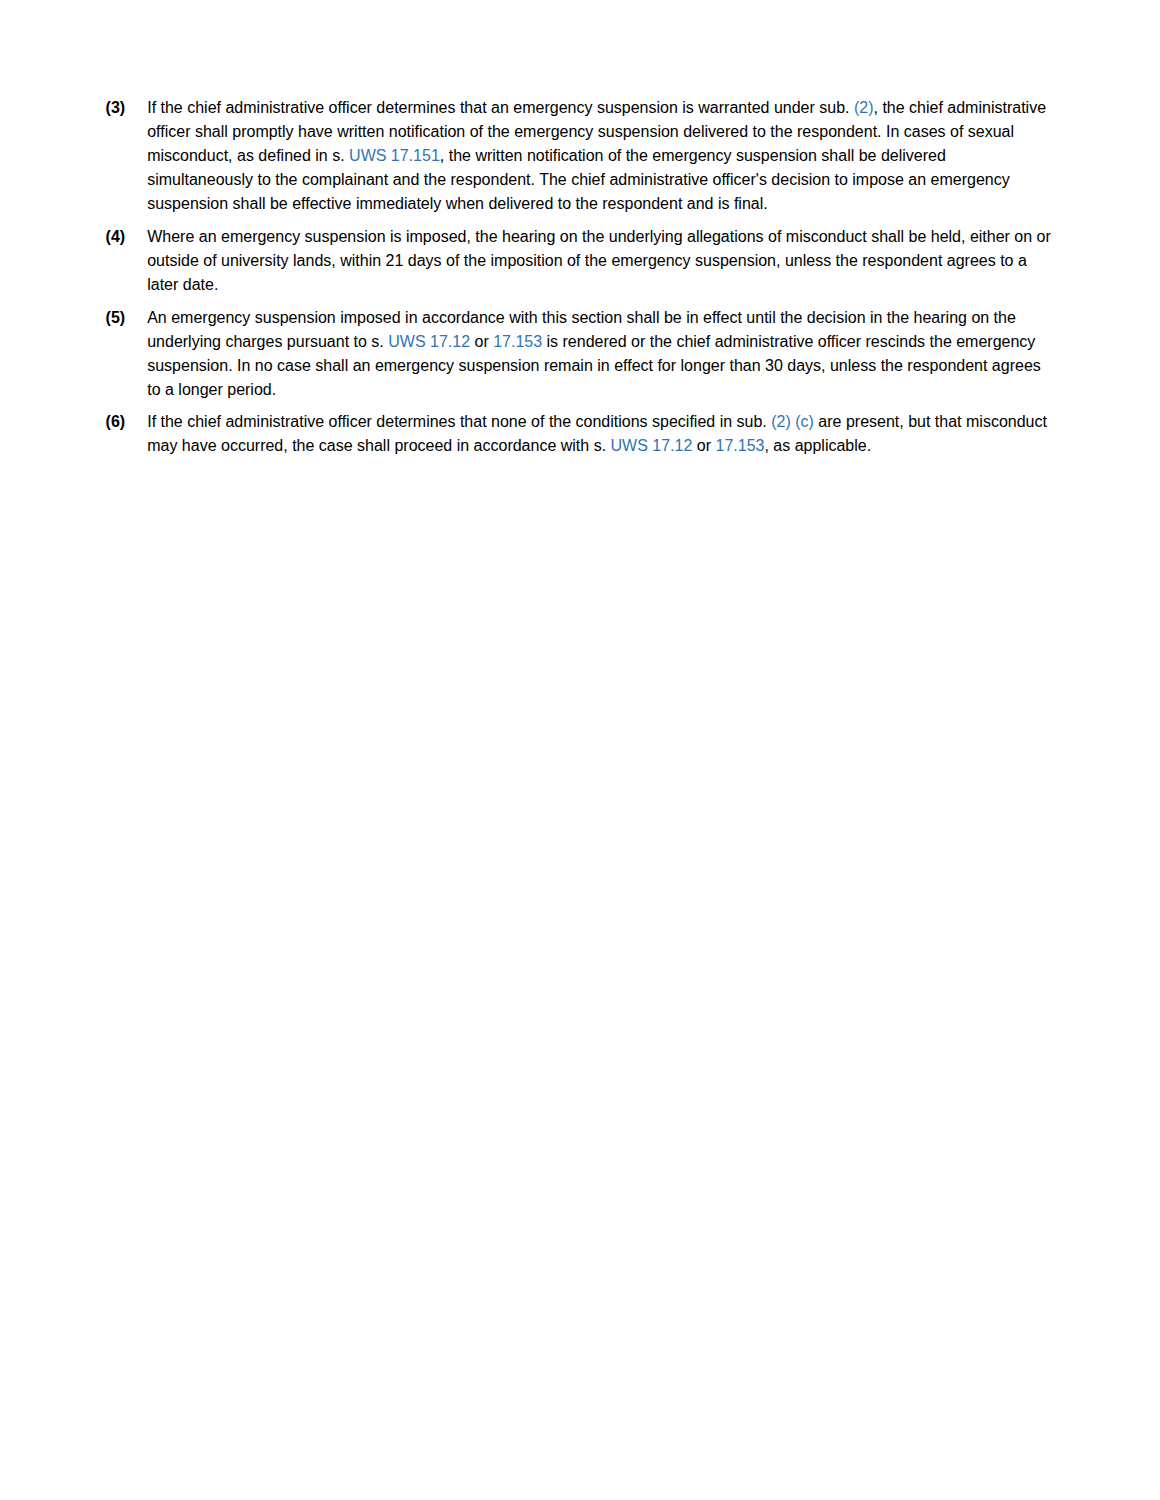(3) If the chief administrative officer determines that an emergency suspension is warranted under sub. (2), the chief administrative officer shall promptly have written notification of the emergency suspension delivered to the respondent. In cases of sexual misconduct, as defined in s. UWS 17.151, the written notification of the emergency suspension shall be delivered simultaneously to the complainant and the respondent. The chief administrative officer's decision to impose an emergency suspension shall be effective immediately when delivered to the respondent and is final.
(4) Where an emergency suspension is imposed, the hearing on the underlying allegations of misconduct shall be held, either on or outside of university lands, within 21 days of the imposition of the emergency suspension, unless the respondent agrees to a later date.
(5) An emergency suspension imposed in accordance with this section shall be in effect until the decision in the hearing on the underlying charges pursuant to s. UWS 17.12 or 17.153 is rendered or the chief administrative officer rescinds the emergency suspension. In no case shall an emergency suspension remain in effect for longer than 30 days, unless the respondent agrees to a longer period.
(6) If the chief administrative officer determines that none of the conditions specified in sub. (2) (c) are present, but that misconduct may have occurred, the case shall proceed in accordance with s. UWS 17.12 or 17.153, as applicable.